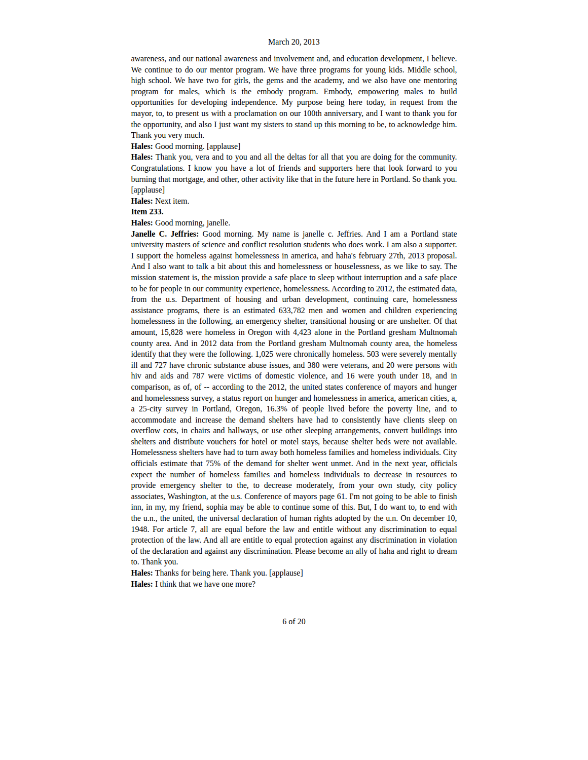March 20, 2013
awareness, and our national awareness and involvement and, and education development, I believe. We continue to do our mentor program. We have three programs for young kids. Middle school, high school. We have two for girls, the gems and the academy, and we also have one mentoring program for males, which is the embody program. Embody, empowering males to build opportunities for developing independence. My purpose being here today, in request from the mayor, to, to present us with a proclamation on our 100th anniversary, and I want to thank you for the opportunity, and also I just want my sisters to stand up this morning to be, to acknowledge him. Thank you very much.
Hales: Good morning. [applause]
Hales: Thank you, vera and to you and all the deltas for all that you are doing for the community. Congratulations. I know you have a lot of friends and supporters here that look forward to you burning that mortgage, and other, other activity like that in the future here in Portland. So thank you. [applause]
Hales: Next item.
Item 233.
Hales: Good morning, janelle.
Janelle C. Jeffries: Good morning. My name is janelle c. Jeffries. And I am a Portland state university masters of science and conflict resolution students who does work. I am also a supporter. I support the homeless against homelessness in america, and haha's february 27th, 2013 proposal. And I also want to talk a bit about this and homelessness or houselessness, as we like to say. The mission statement is, the mission provide a safe place to sleep without interruption and a safe place to be for people in our community experience, homelessness. According to 2012, the estimated data, from the u.s. Department of housing and urban development, continuing care, homelessness assistance programs, there is an estimated 633,782 men and women and children experiencing homelessness in the following, an emergency shelter, transitional housing or are unshelter. Of that amount, 15,828 were homeless in Oregon with 4,423 alone in the Portland gresham Multnomah county area. And in 2012 data from the Portland gresham Multnomah county area, the homeless identify that they were the following. 1,025 were chronically homeless. 503 were severely mentally ill and 727 have chronic substance abuse issues, and 380 were veterans, and 20 were persons with hiv and aids and 787 were victims of domestic violence, and 16 were youth under 18, and in comparison, as of, of -- according to the 2012, the united states conference of mayors and hunger and homelessness survey, a status report on hunger and homelessness in america, american cities, a, a 25-city survey in Portland, Oregon, 16.3% of people lived before the poverty line, and to accommodate and increase the demand shelters have had to consistently have clients sleep on overflow cots, in chairs and hallways, or use other sleeping arrangements, convert buildings into shelters and distribute vouchers for hotel or motel stays, because shelter beds were not available. Homelessness shelters have had to turn away both homeless families and homeless individuals. City officials estimate that 75% of the demand for shelter went unmet. And in the next year, officials expect the number of homeless families and homeless individuals to decrease in resources to provide emergency shelter to the, to decrease moderately, from your own study, city policy associates, Washington, at the u.s. Conference of mayors page 61. I'm not going to be able to finish inn, in my, my friend, sophia may be able to continue some of this. But, I do want to, to end with the u.n., the united, the universal declaration of human rights adopted by the u.n. On december 10, 1948. For article 7, all are equal before the law and entitle without any discrimination to equal protection of the law. And all are entitle to equal protection against any discrimination in violation of the declaration and against any discrimination. Please become an ally of haha and right to dream to. Thank you.
Hales: Thanks for being here. Thank you. [applause]
Hales: I think that we have one more?
6 of 20